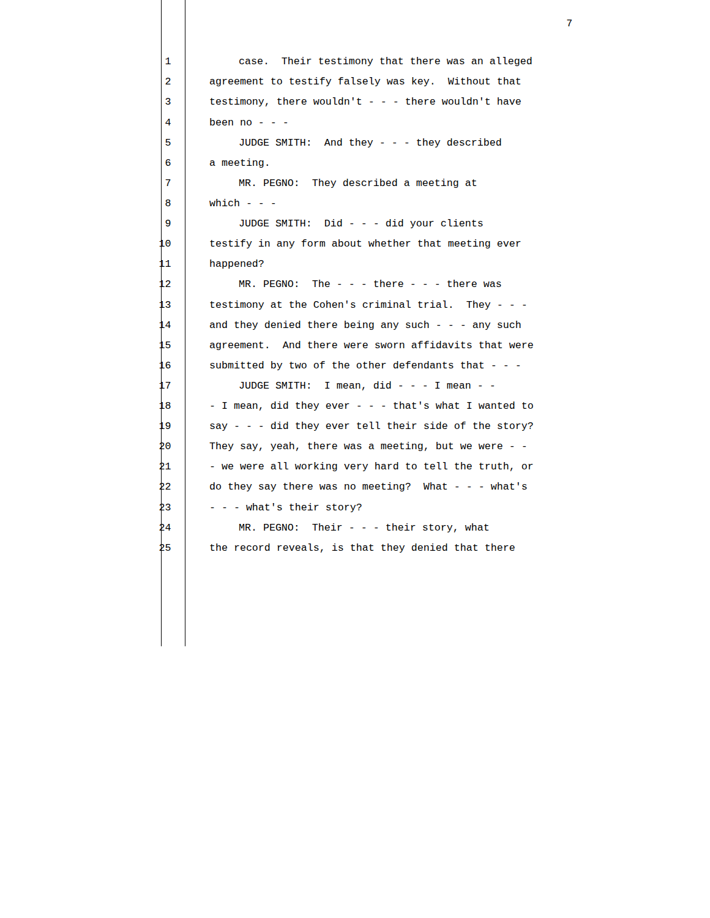7
1 case. Their testimony that there was an alleged
2 agreement to testify falsely was key. Without that
3 testimony, there wouldn't - - - there wouldn't have
4 been no - - -
5 JUDGE SMITH: And they - - - they described
6 a meeting.
7 MR. PEGNO: They described a meeting at
8 which - - -
9 JUDGE SMITH: Did - - - did your clients
10 testify in any form about whether that meeting ever
11 happened?
12 MR. PEGNO: The - - - there - - - there was
13 testimony at the Cohen's criminal trial. They - - -
14 and they denied there being any such - - - any such
15 agreement. And there were sworn affidavits that were
16 submitted by two of the other defendants that - - -
17 JUDGE SMITH: I mean, did - - - I mean - -
18- I mean, did they ever - - - that's what I wanted to
19 say - - - did they ever tell their side of the story?
20 They say, yeah, there was a meeting, but we were - -
21- we were all working very hard to tell the truth, or
22 do they say there was no meeting? What - - - what's
23- - - what's their story?
24 MR. PEGNO: Their - - - their story, what
25 the record reveals, is that they denied that there